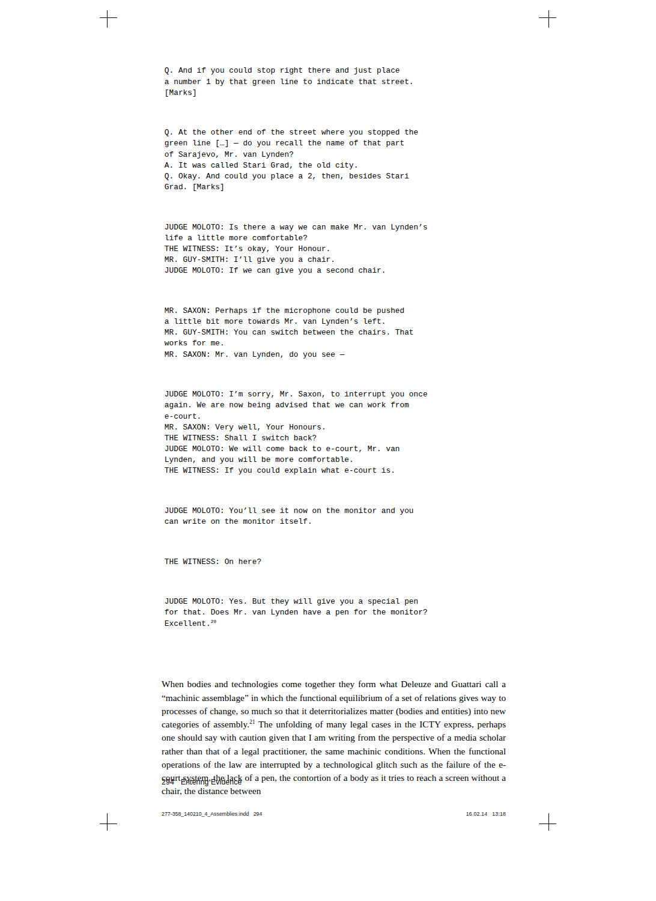Q. And if you could stop right there and just place a number 1 by that green line to indicate that street. [Marks]
Q. At the other end of the street where you stopped the green line […] — do you recall the name of that part of Sarajevo, Mr. van Lynden? A. It was called Stari Grad, the old city. Q. Okay. And could you place a 2, then, besides Stari Grad. [Marks]
JUDGE MOLOTO: Is there a way we can make Mr. van Lynden’s life a little more comfortable? THE WITNESS: It’s okay, Your Honour. MR. GUY-SMITH: I’ll give you a chair. JUDGE MOLOTO: If we can give you a second chair.
MR. SAXON: Perhaps if the microphone could be pushed a little bit more towards Mr. van Lynden’s left. MR. GUY-SMITH: You can switch between the chairs. That works for me. MR. SAXON: Mr. van Lynden, do you see —
JUDGE MOLOTO: I’m sorry, Mr. Saxon, to interrupt you once again. We are now being advised that we can work from e-court. MR. SAXON: Very well, Your Honours. THE WITNESS: Shall I switch back? JUDGE MOLOTO: We will come back to e-court, Mr. van Lynden, and you will be more comfortable. THE WITNESS: If you could explain what e-court is.
JUDGE MOLOTO: You’ll see it now on the monitor and you can write on the monitor itself.
THE WITNESS: On here?
JUDGE MOLOTO: Yes. But they will give you a special pen for that. Does Mr. van Lynden have a pen for the monitor? Excellent.20
When bodies and technologies come together they form what Deleuze and Guattari call a “machinic assemblage” in which the functional equilibrium of a set of relations gives way to processes of change, so much so that it deterritorializes matter (bodies and entities) into new categories of assembly.21 The unfolding of many legal cases in the ICTY express, perhaps one should say with caution given that I am writing from the perspective of a media scholar rather than that of a legal practitioner, the same machinic conditions. When the functional operations of the law are interrupted by a technological glitch such as the failure of the e-court system, the lack of a pen, the contortion of a body as it tries to reach a screen without a chair, the distance between
294 Entering Evidence
277-358_140210_4_Assemblies.indd 294 16.02.14 13:18